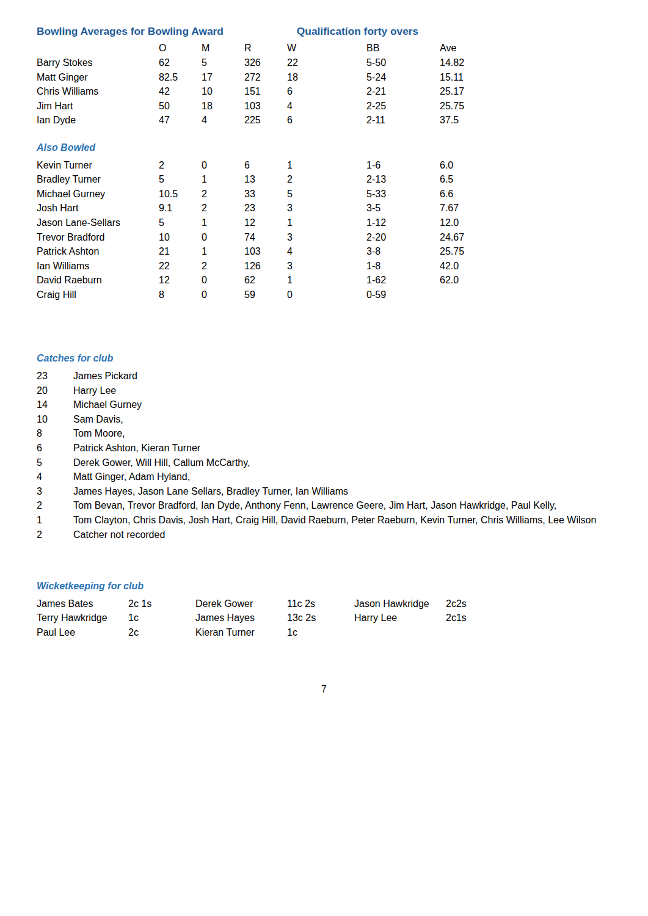Bowling Averages for Bowling Award
Qualification forty overs
| | O | M | R | W | BB | Ave |
| --- | --- | --- | --- | --- | --- | --- |
| Barry Stokes | 62 | 5 | 326 | 22 | 5-50 | 14.82 |
| Matt Ginger | 82.5 | 17 | 272 | 18 | 5-24 | 15.11 |
| Chris Williams | 42 | 10 | 151 | 6 | 2-21 | 25.17 |
| Jim Hart | 50 | 18 | 103 | 4 | 2-25 | 25.75 |
| Ian Dyde | 47 | 4 | 225 | 6 | 2-11 | 37.5 |
Also Bowled
| Kevin Turner | 2 | 0 | 6 | 1 | 1-6 | 6.0 |
| Bradley Turner | 5 | 1 | 13 | 2 | 2-13 | 6.5 |
| Michael Gurney | 10.5 | 2 | 33 | 5 | 5-33 | 6.6 |
| Josh Hart | 9.1 | 2 | 23 | 3 | 3-5 | 7.67 |
| Jason Lane-Sellars | 5 | 1 | 12 | 1 | 1-12 | 12.0 |
| Trevor Bradford | 10 | 0 | 74 | 3 | 2-20 | 24.67 |
| Patrick Ashton | 21 | 1 | 103 | 4 | 3-8 | 25.75 |
| Ian Williams | 22 | 2 | 126 | 3 | 1-8 | 42.0 |
| David Raeburn | 12 | 0 | 62 | 1 | 1-62 | 62.0 |
| Craig Hill | 8 | 0 | 59 | 0 | 0-59 | |
Catches for club
| 23 | James Pickard |
| 20 | Harry Lee |
| 14 | Michael Gurney |
| 10 | Sam Davis, |
| 8 | Tom Moore, |
| 6 | Patrick Ashton, Kieran Turner |
| 5 | Derek Gower, Will Hill, Callum McCarthy, |
| 4 | Matt Ginger, Adam Hyland, |
| 3 | James Hayes, Jason Lane Sellars, Bradley Turner, Ian Williams |
| 2 | Tom Bevan, Trevor Bradford, Ian Dyde, Anthony Fenn, Lawrence Geere, Jim Hart, Jason Hawkridge, Paul Kelly, |
| 1 | Tom Clayton, Chris Davis, Josh Hart, Craig Hill, David Raeburn, Peter Raeburn, Kevin Turner, Chris Williams, Lee Wilson |
| 2 | Catcher not recorded |
Wicketkeeping for club
| James Bates | 2c 1s | Derek Gower | 11c 2s | Jason Hawkridge | 2c2s |
| Terry Hawkridge | 1c | James Hayes | 13c 2s | Harry Lee | 2c1s |
| Paul Lee | 2c | Kieran Turner | 1c | | |
7